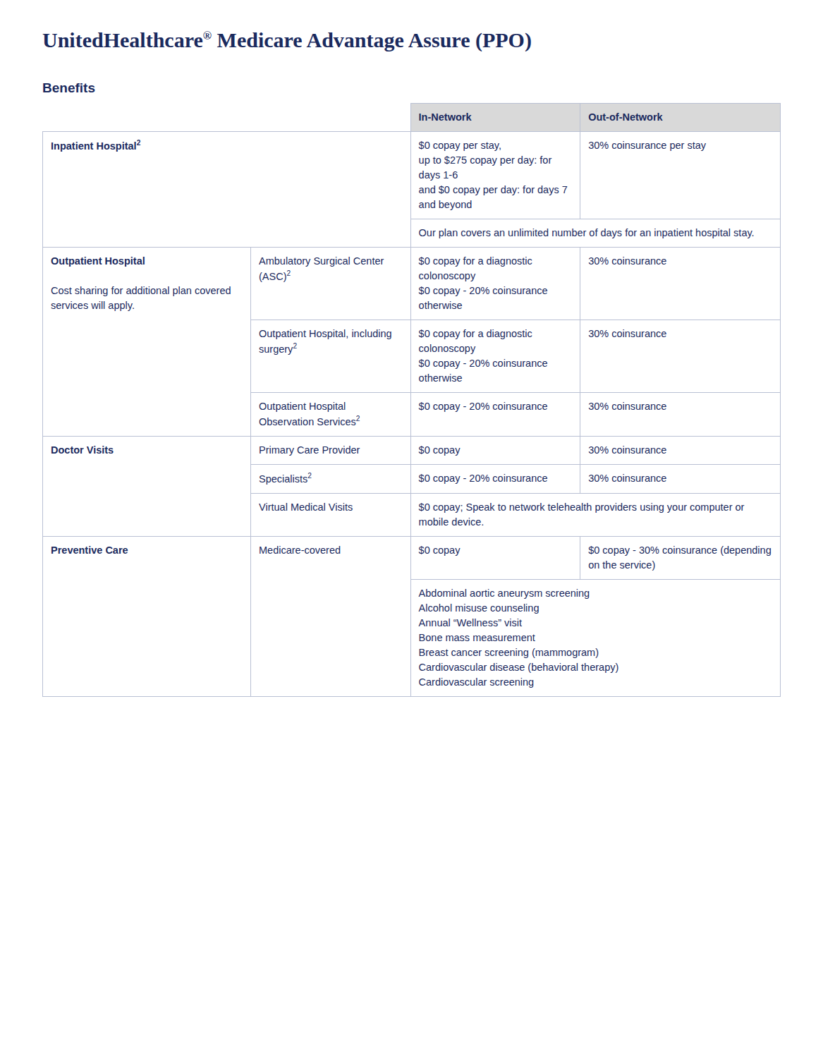UnitedHealthcare® Medicare Advantage Assure (PPO)
Benefits
| | In-Network | Out-of-Network |
| --- | --- | --- |
| Inpatient Hospital 2 | $0 copay per stay, up to $275 copay per day: for days 1-6 and $0 copay per day: for days 7 and beyond | 30% coinsurance per stay |
| Our plan covers an unlimited number of days for an inpatient hospital stay. |
| Outpatient Hospital Cost sharing for additional plan covered services will apply. | Ambulatory Surgical Center (ASC) 2 | $0 copay for a diagnostic colonoscopy $0 copay - 20% coinsurance otherwise | 30% coinsurance |
| Outpatient Hospital, including surgery 2 | $0 copay for a diagnostic colonoscopy $0 copay - 20% coinsurance otherwise | 30% coinsurance |
| Outpatient Hospital Observation Services 2 | $0 copay - 20% coinsurance | 30% coinsurance |
| Doctor Visits | Primary Care Provider | $0 copay | 30% coinsurance |
| Specialists 2 | $0 copay - 20% coinsurance | 30% coinsurance |
| Virtual Medical Visits | $0 copay; Speak to network telehealth providers using your computer or mobile device. |
| Preventive Care | Medicare-covered | $0 copay | $0 copay - 30% coinsurance (depending on the service) |
| Abdominal aortic aneurysm screening Alcohol misuse counseling Annual “Wellness” visit Bone mass measurement Breast cancer screening (mammogram) Cardiovascular disease (behavioral therapy) Cardiovascular screening |